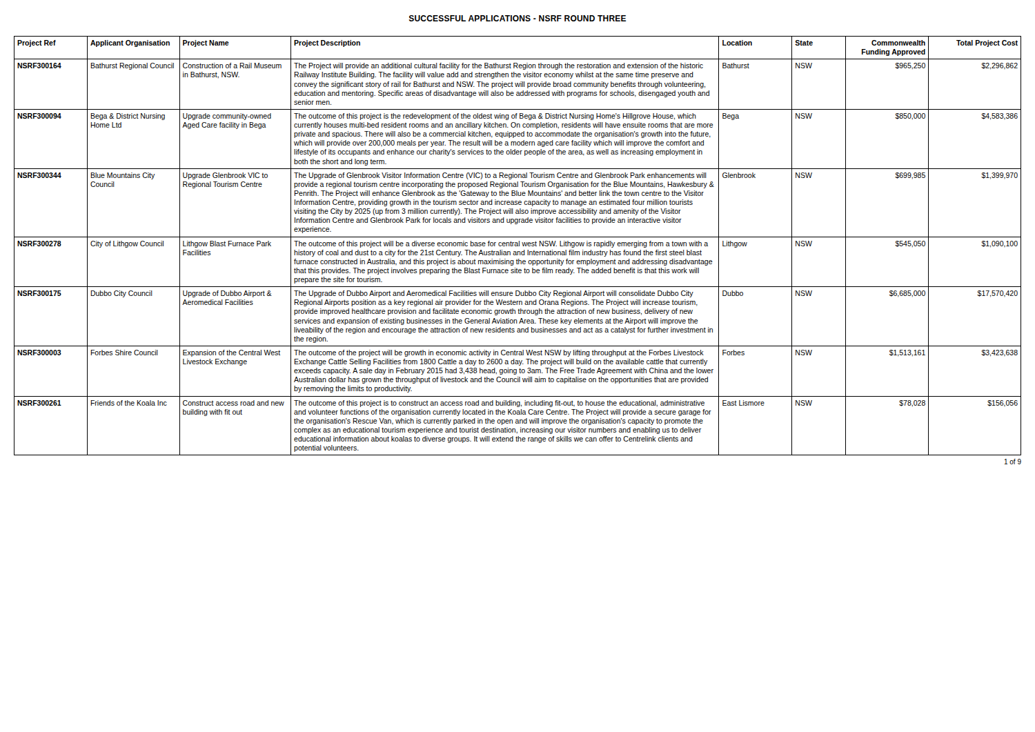SUCCESSFUL APPLICATIONS - NSRF ROUND THREE
| Project Ref | Applicant Organisation | Project Name | Project Description | Location | State | Commonwealth Funding Approved | Total Project Cost |
| --- | --- | --- | --- | --- | --- | --- | --- |
| NSRF300164 | Bathurst Regional Council | Construction of a Rail Museum in Bathurst, NSW. | The Project will provide an additional cultural facility for the Bathurst Region through the restoration and extension of the historic Railway Institute Building. The facility will value add and strengthen the visitor economy whilst at the same time preserve and convey the significant story of rail for Bathurst and NSW. The project will provide broad community benefits through volunteering, education and mentoring. Specific areas of disadvantage will also be addressed with programs for schools, disengaged youth and senior men. | Bathurst | NSW | $965,250 | $2,296,862 |
| NSRF300094 | Bega & District Nursing Home Ltd | Upgrade community-owned Aged Care facility in Bega | The outcome of this project is the redevelopment of the oldest wing of Bega & District Nursing Home's Hillgrove House, which currently houses multi-bed resident rooms and an ancillary kitchen. On completion, residents will have ensuite rooms that are more private and spacious. There will also be a commercial kitchen, equipped to accommodate the organisation's growth into the future, which will provide over 200,000 meals per year. The result will be a modern aged care facility which will improve the comfort and lifestyle of its occupants and enhance our charity's services to the older people of the area, as well as increasing employment in both the short and long term. | Bega | NSW | $850,000 | $4,583,386 |
| NSRF300344 | Blue Mountains City Council | Upgrade Glenbrook VIC to Regional Tourism Centre | The Upgrade of Glenbrook Visitor Information Centre (VIC) to a Regional Tourism Centre and Glenbrook Park enhancements will provide a regional tourism centre incorporating the proposed Regional Tourism Organisation for the Blue Mountains, Hawkesbury & Penrith. The Project will enhance Glenbrook as the 'Gateway to the Blue Mountains' and better link the town centre to the Visitor Information Centre, providing growth in the tourism sector and increase capacity to manage an estimated four million tourists visiting the City by 2025 (up from 3 million currently). The Project will also improve accessibility and amenity of the Visitor Information Centre and Glenbrook Park for locals and visitors and upgrade visitor facilities to provide an interactive visitor experience. | Glenbrook | NSW | $699,985 | $1,399,970 |
| NSRF300278 | City of Lithgow Council | Lithgow Blast Furnace Park Facilities | The outcome of this project will be a diverse economic base for central west NSW. Lithgow is rapidly emerging from a town with a history of coal and dust to a city for the 21st Century. The Australian and International film industry has found the first steel blast furnace constructed in Australia, and this project is about maximising the opportunity for employment and addressing disadvantage that this provides. The project involves preparing the Blast Furnace site to be film ready. The added benefit is that this work will prepare the site for tourism. | Lithgow | NSW | $545,050 | $1,090,100 |
| NSRF300175 | Dubbo City Council | Upgrade of Dubbo Airport & Aeromedical Facilities | The Upgrade of Dubbo Airport and Aeromedical Facilities will ensure Dubbo City Regional Airport will consolidate Dubbo City Regional Airports position as a key regional air provider for the Western and Orana Regions. The Project will increase tourism, provide improved healthcare provision and facilitate economic growth through the attraction of new business, delivery of new services and expansion of existing businesses in the General Aviation Area. These key elements at the Airport will improve the liveability of the region and encourage the attraction of new residents and businesses and act as a catalyst for further investment in the region. | Dubbo | NSW | $6,685,000 | $17,570,420 |
| NSRF300003 | Forbes Shire Council | Expansion of the Central West Livestock Exchange | The outcome of the project will be growth in economic activity in Central West NSW by lifting throughput at the Forbes Livestock Exchange Cattle Selling Facilities from 1800 Cattle a day to 2600 a day. The project will build on the available cattle that currently exceeds capacity. A sale day in February 2015 had 3,438 head, going to 3am. The Free Trade Agreement with China and the lower Australian dollar has grown the throughput of livestock and the Council will aim to capitalise on the opportunities that are provided by removing the limits to productivity. | Forbes | NSW | $1,513,161 | $3,423,638 |
| NSRF300261 | Friends of the Koala Inc | Construct access road and new building with fit out | The outcome of this project is to construct an access road and building, including fit-out, to house the educational, administrative and volunteer functions of the organisation currently located in the Koala Care Centre. The Project will provide a secure garage for the organisation's Rescue Van, which is currently parked in the open and will improve the organisation's capacity to promote the complex as an educational tourism experience and tourist destination, increasing our visitor numbers and enabling us to deliver educational information about koalas to diverse groups. It will extend the range of skills we can offer to Centrelink clients and potential volunteers. | East Lismore | NSW | $78,028 | $156,056 |
1 of 9